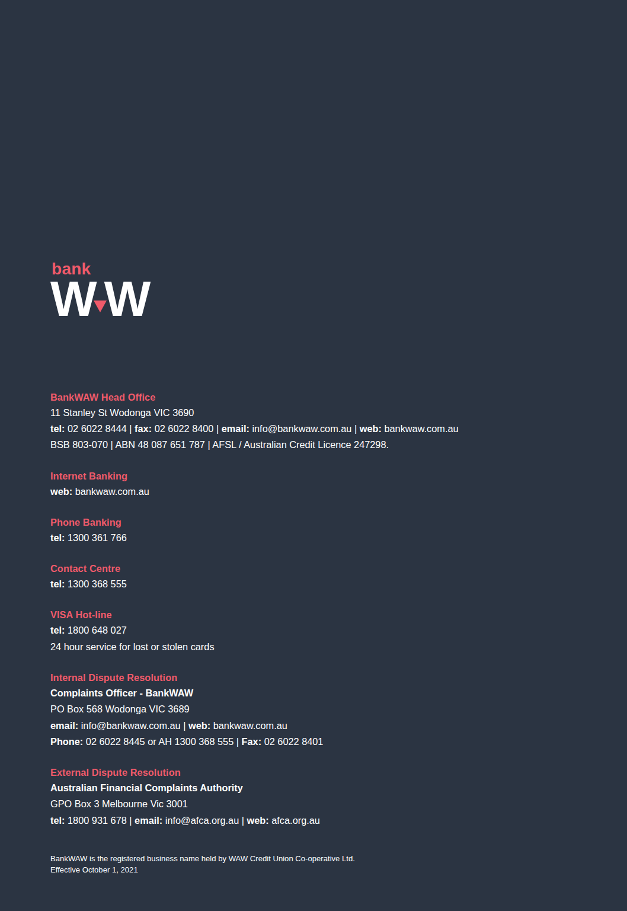bank
W W
BankWAW Head Office
11 Stanley St Wodonga VIC 3690
tel: 02 6022 8444 | fax: 02 6022 8400 | email: info@bankwaw.com.au | web: bankwaw.com.au
BSB 803-070 | ABN 48 087 651 787 | AFSL / Australian Credit Licence 247298.
Internet Banking
web: bankwaw.com.au
Phone Banking
tel: 1300 361 766
Contact Centre
tel: 1300 368 555
VISA Hot-line
tel: 1800 648 027
24 hour service for lost or stolen cards
Internal Dispute Resolution
Complaints Officer - BankWAW
PO Box 568 Wodonga VIC 3689
email: info@bankwaw.com.au | web: bankwaw.com.au
Phone: 02 6022 8445 or AH 1300 368 555 | Fax: 02 6022 8401
External Dispute Resolution
Australian Financial Complaints Authority
GPO Box 3 Melbourne Vic 3001
tel: 1800 931 678 | email: info@afca.org.au | web: afca.org.au
BankWAW is the registered business name held by WAW Credit Union Co-operative Ltd.
Effective October 1, 2021